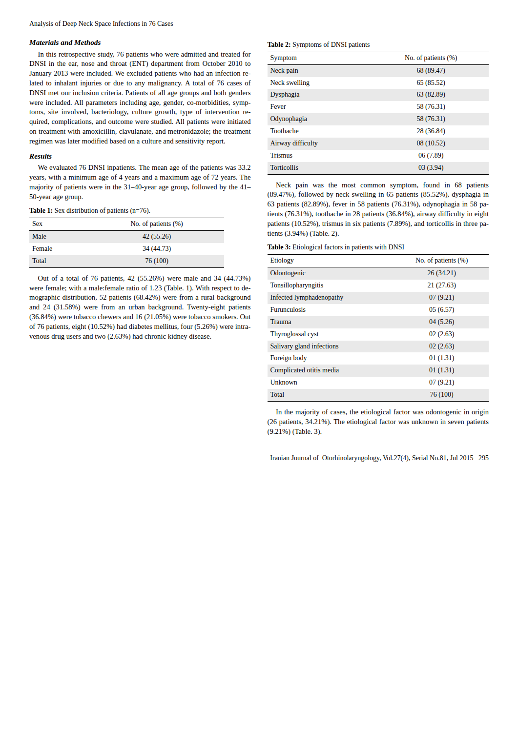Analysis of Deep Neck Space Infections in 76 Cases
Materials and Methods
In this retrospective study, 76 patients who were admitted and treated for DNSI in the ear, nose and throat (ENT) department from October 2010 to January 2013 were included. We excluded patients who had an infection related to inhalant injuries or due to any malignancy. A total of 76 cases of DNSI met our inclusion criteria. Patients of all age groups and both genders were included. All parameters including age, gender, co-morbidities, symptoms, site involved, bacteriology, culture growth, type of intervention required, complications, and outcome were studied. All patients were initiated on treatment with amoxicillin, clavulanate, and metronidazole; the treatment regimen was later modified based on a culture and sensitivity report.
Results
We evaluated 76 DNSI inpatients. The mean age of the patients was 33.2 years, with a minimum age of 4 years and a maximum age of 72 years. The majority of patients were in the 31–40-year age group, followed by the 41–50-year age group.
Table 1: Sex distribution of patients (n=76).
| Sex | No. of patients (%) |
| --- | --- |
| Male | 42 (55.26) |
| Female | 34 (44.73) |
| Total | 76 (100) |
Out of a total of 76 patients, 42 (55.26%) were male and 34 (44.73%) were female; with a male:female ratio of 1.23 (Table. 1). With respect to demographic distribution, 52 patients (68.42%) were from a rural background and 24 (31.58%) were from an urban background. Twenty-eight patients (36.84%) were tobacco chewers and 16 (21.05%) were tobacco smokers. Out of 76 patients, eight (10.52%) had diabetes mellitus, four (5.26%) were intravenous drug users and two (2.63%) had chronic kidney disease.
Table 2: Symptoms of DNSI patients
| Symptom | No. of patients (%) |
| --- | --- |
| Neck pain | 68 (89.47) |
| Neck swelling | 65 (85.52) |
| Dysphagia | 63 (82.89) |
| Fever | 58 (76.31) |
| Odynophagia | 58 (76.31) |
| Toothache | 28 (36.84) |
| Airway difficulty | 08 (10.52) |
| Trismus | 06 (7.89) |
| Torticollis | 03 (3.94) |
Neck pain was the most common symptom, found in 68 patients (89.47%), followed by neck swelling in 65 patients (85.52%), dysphagia in 63 patients (82.89%), fever in 58 patients (76.31%), odynophagia in 58 patients (76.31%), toothache in 28 patients (36.84%), airway difficulty in eight patients (10.52%), trismus in six patients (7.89%), and torticollis in three patients (3.94%) (Table. 2).
Table 3: Etiological factors in patients with DNSI
| Etiology | No. of patients (%) |
| --- | --- |
| Odontogenic | 26 (34.21) |
| Tonsillopharyngitis | 21 (27.63) |
| Infected lymphadenopathy | 07 (9.21) |
| Furunculosis | 05 (6.57) |
| Trauma | 04 (5.26) |
| Thyroglossal cyst | 02 (2.63) |
| Salivary gland infections | 02 (2.63) |
| Foreign body | 01 (1.31) |
| Complicated otitis media | 01 (1.31) |
| Unknown | 07 (9.21) |
| Total | 76 (100) |
In the majority of cases, the etiological factor was odontogenic in origin (26 patients, 34.21%). The etiological factor was unknown in seven patients (9.21%) (Table. 3).
Iranian Journal of Otorhinolaryngology, Vol.27(4), Serial No.81, Jul 2015 295